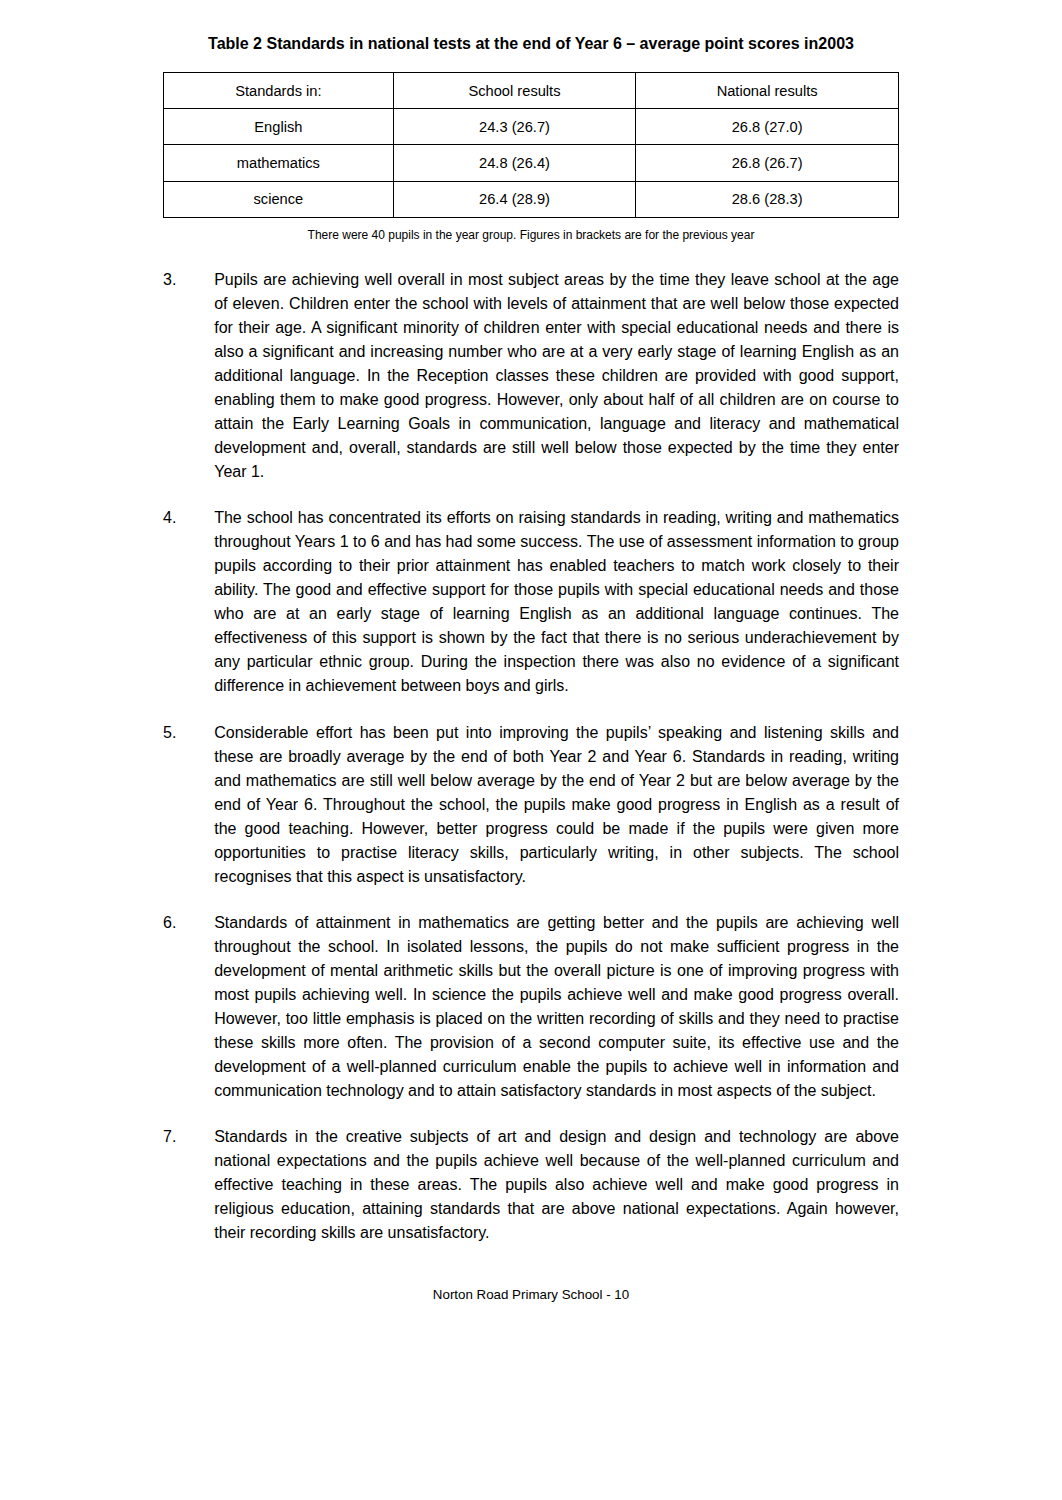Table 2 Standards in national tests at the end of Year 6 – average point scores in2003
| Standards in: | School results | National results |
| --- | --- | --- |
| English | 24.3 (26.7) | 26.8 (27.0) |
| mathematics | 24.8 (26.4) | 26.8 (26.7) |
| science | 26.4 (28.9) | 28.6 (28.3) |
There were 40 pupils in the year group. Figures in brackets are for the previous year
Pupils are achieving well overall in most subject areas by the time they leave school at the age of eleven. Children enter the school with levels of attainment that are well below those expected for their age. A significant minority of children enter with special educational needs and there is also a significant and increasing number who are at a very early stage of learning English as an additional language. In the Reception classes these children are provided with good support, enabling them to make good progress. However, only about half of all children are on course to attain the Early Learning Goals in communication, language and literacy and mathematical development and, overall, standards are still well below those expected by the time they enter Year 1.
The school has concentrated its efforts on raising standards in reading, writing and mathematics throughout Years 1 to 6 and has had some success. The use of assessment information to group pupils according to their prior attainment has enabled teachers to match work closely to their ability. The good and effective support for those pupils with special educational needs and those who are at an early stage of learning English as an additional language continues. The effectiveness of this support is shown by the fact that there is no serious underachievement by any particular ethnic group. During the inspection there was also no evidence of a significant difference in achievement between boys and girls.
Considerable effort has been put into improving the pupils’ speaking and listening skills and these are broadly average by the end of both Year 2 and Year 6. Standards in reading, writing and mathematics are still well below average by the end of Year 2 but are below average by the end of Year 6. Throughout the school, the pupils make good progress in English as a result of the good teaching. However, better progress could be made if the pupils were given more opportunities to practise literacy skills, particularly writing, in other subjects. The school recognises that this aspect is unsatisfactory.
Standards of attainment in mathematics are getting better and the pupils are achieving well throughout the school. In isolated lessons, the pupils do not make sufficient progress in the development of mental arithmetic skills but the overall picture is one of improving progress with most pupils achieving well. In science the pupils achieve well and make good progress overall. However, too little emphasis is placed on the written recording of skills and they need to practise these skills more often. The provision of a second computer suite, its effective use and the development of a well-planned curriculum enable the pupils to achieve well in information and communication technology and to attain satisfactory standards in most aspects of the subject.
Standards in the creative subjects of art and design and design and technology are above national expectations and the pupils achieve well because of the well-planned curriculum and effective teaching in these areas. The pupils also achieve well and make good progress in religious education, attaining standards that are above national expectations. Again however, their recording skills are unsatisfactory.
Norton Road Primary School - 10